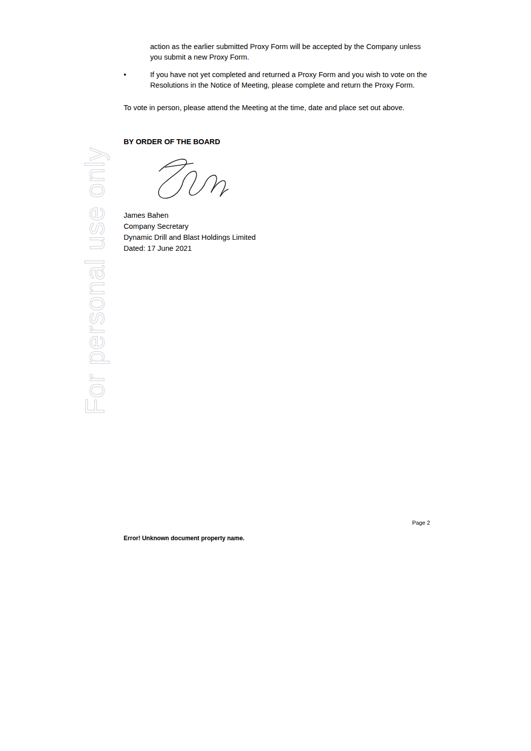For personal use only
action as the earlier submitted Proxy Form will be accepted by the Company unless you submit a new Proxy Form.
•
If you have not yet completed and returned a Proxy Form and you wish to vote on the Resolutions in the Notice of Meeting, please complete and return the Proxy Form.
To vote in person, please attend the Meeting at the time, date and place set out above.
BY ORDER OF THE BOARD
James Bahen
Company Secretary
Dynamic Drill and Blast Holdings Limited
Dated: 17 June 2021
Page 2
Error! Unknown document property name.